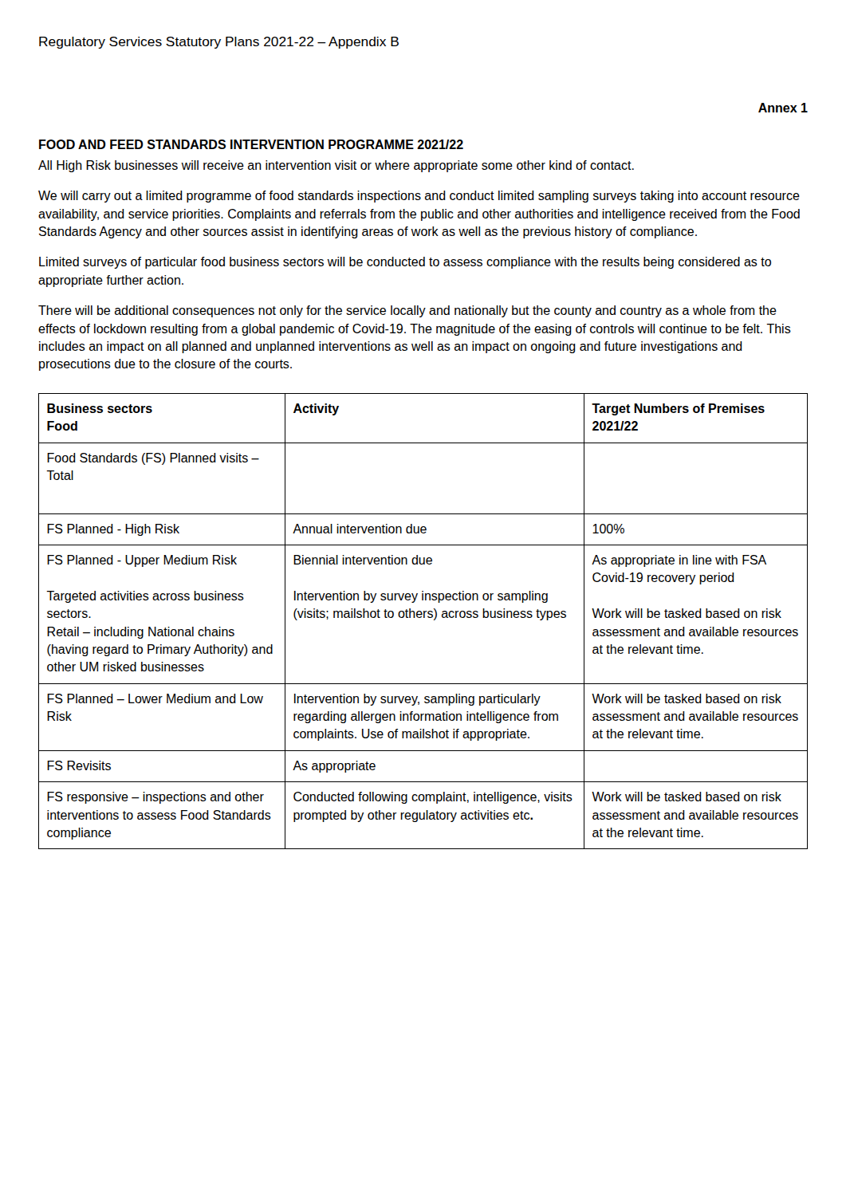Regulatory Services Statutory Plans 2021-22 – Appendix B
Annex 1
Food and Feed Standards Intervention Programme 2021/22
All High Risk businesses will receive an intervention visit or where appropriate some other kind of contact.
We will carry out a limited programme of food standards inspections and conduct limited sampling surveys taking into account resource availability, and service priorities. Complaints and referrals from the public and other authorities and intelligence received from the Food Standards Agency and other sources assist in identifying areas of work as well as the previous history of compliance.
Limited surveys of particular food business sectors will be conducted to assess compliance with the results being considered as to appropriate further action.
There will be additional consequences not only for the service locally and nationally but the county and country as a whole from the effects of lockdown resulting from a global pandemic of Covid-19. The magnitude of the easing of controls will continue to be felt. This includes an impact on all planned and unplanned interventions as well as an impact on ongoing and future investigations and prosecutions due to the closure of the courts.
| Business sectors Food | Activity | Target Numbers of Premises 2021/22 |
| --- | --- | --- |
| Food Standards (FS) Planned visits – Total | | |
| FS Planned - High Risk | Annual intervention due | 100% |
| FS Planned - Upper Medium Risk Targeted activities across business sectors. Retail – including National chains (having regard to Primary Authority) and other UM risked businesses | Biennial intervention due Intervention by survey inspection or sampling (visits; mailshot to others) across business types | As appropriate in line with FSA Covid-19 recovery period Work will be tasked based on risk assessment and available resources at the relevant time. |
| FS Planned – Lower Medium and Low Risk | Intervention by survey, sampling particularly regarding allergen information intelligence from complaints. Use of mailshot if appropriate. | Work will be tasked based on risk assessment and available resources at the relevant time. |
| FS Revisits | As appropriate | |
| FS responsive – inspections and other interventions to assess Food Standards compliance | Conducted following complaint, intelligence, visits prompted by other regulatory activities etc . | Work will be tasked based on risk assessment and available resources at the relevant time. |